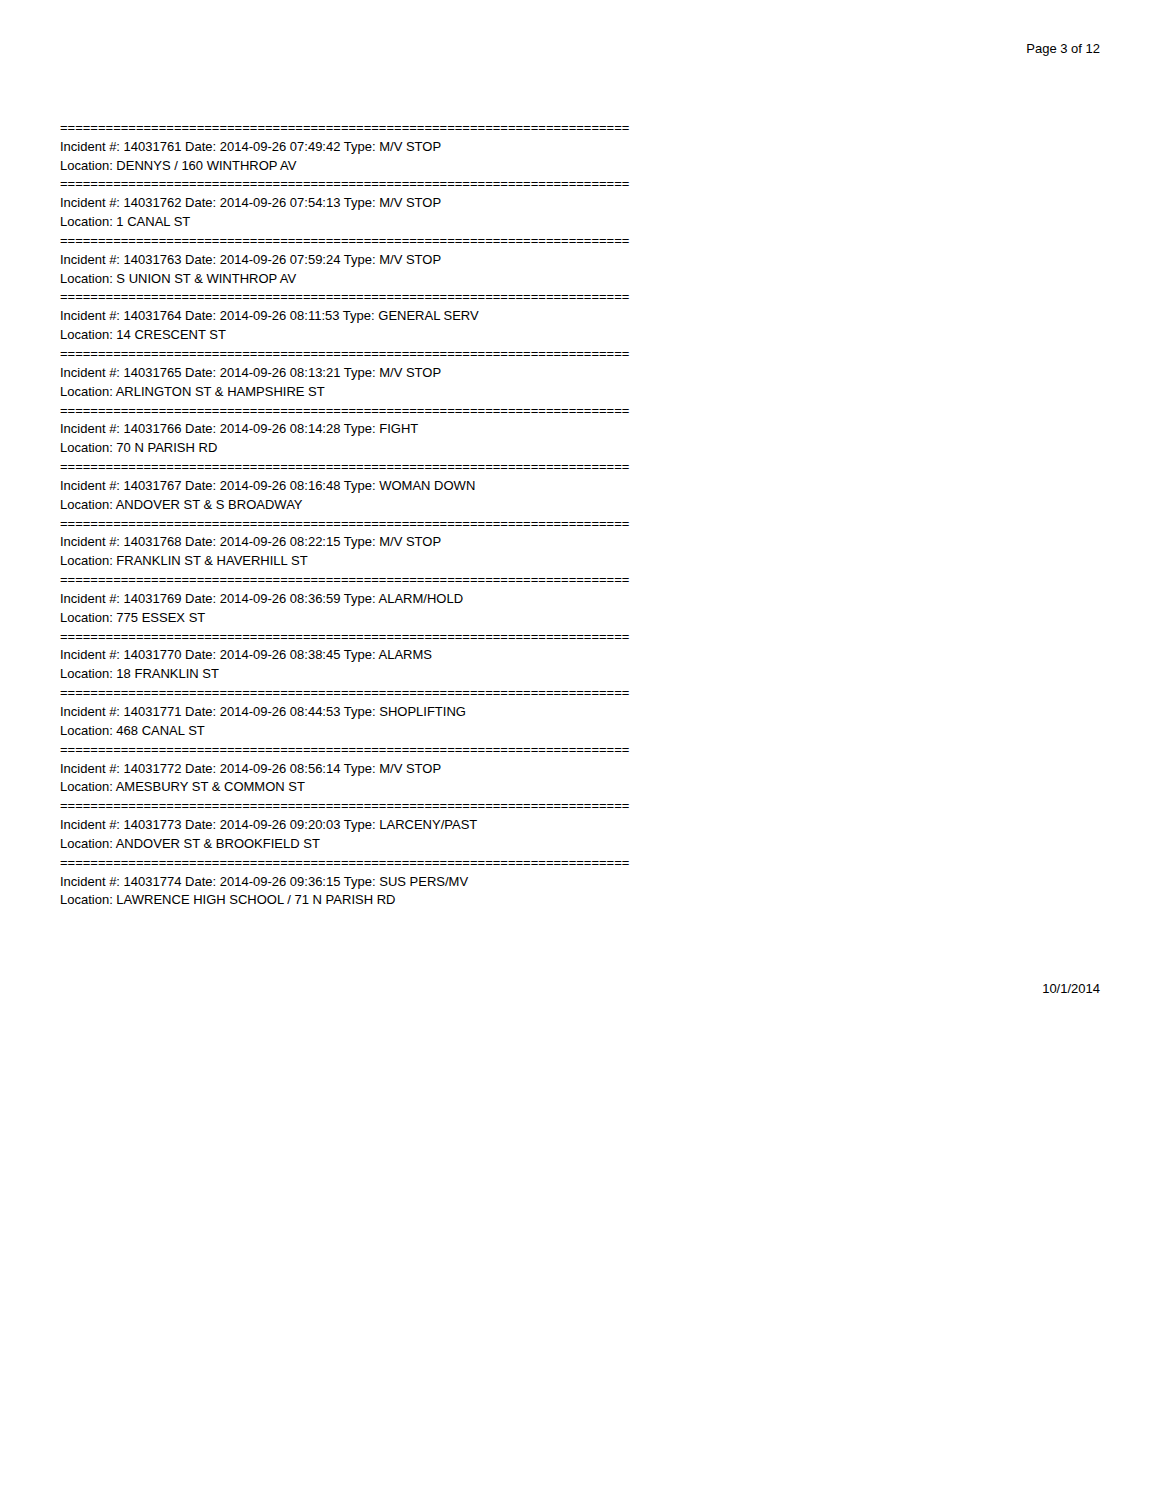Page 3 of 12
=========================================================================== Incident #: 14031761 Date: 2014-09-26 07:49:42 Type: M/V STOP Location: DENNYS / 160 WINTHROP AV =========================================================================== Incident #: 14031762 Date: 2014-09-26 07:54:13 Type: M/V STOP Location: 1 CANAL ST =========================================================================== Incident #: 14031763 Date: 2014-09-26 07:59:24 Type: M/V STOP Location: S UNION ST & WINTHROP AV =========================================================================== Incident #: 14031764 Date: 2014-09-26 08:11:53 Type: GENERAL SERV Location: 14 CRESCENT ST =========================================================================== Incident #: 14031765 Date: 2014-09-26 08:13:21 Type: M/V STOP Location: ARLINGTON ST & HAMPSHIRE ST =========================================================================== Incident #: 14031766 Date: 2014-09-26 08:14:28 Type: FIGHT Location: 70 N PARISH RD =========================================================================== Incident #: 14031767 Date: 2014-09-26 08:16:48 Type: WOMAN DOWN Location: ANDOVER ST & S BROADWAY =========================================================================== Incident #: 14031768 Date: 2014-09-26 08:22:15 Type: M/V STOP Location: FRANKLIN ST & HAVERHILL ST =========================================================================== Incident #: 14031769 Date: 2014-09-26 08:36:59 Type: ALARM/HOLD Location: 775 ESSEX ST =========================================================================== Incident #: 14031770 Date: 2014-09-26 08:38:45 Type: ALARMS Location: 18 FRANKLIN ST =========================================================================== Incident #: 14031771 Date: 2014-09-26 08:44:53 Type: SHOPLIFTING Location: 468 CANAL ST =========================================================================== Incident #: 14031772 Date: 2014-09-26 08:56:14 Type: M/V STOP Location: AMESBURY ST & COMMON ST =========================================================================== Incident #: 14031773 Date: 2014-09-26 09:20:03 Type: LARCENY/PAST Location: ANDOVER ST & BROOKFIELD ST =========================================================================== Incident #: 14031774 Date: 2014-09-26 09:36:15 Type: SUS PERS/MV Location: LAWRENCE HIGH SCHOOL / 71 N PARISH RD
10/1/2014